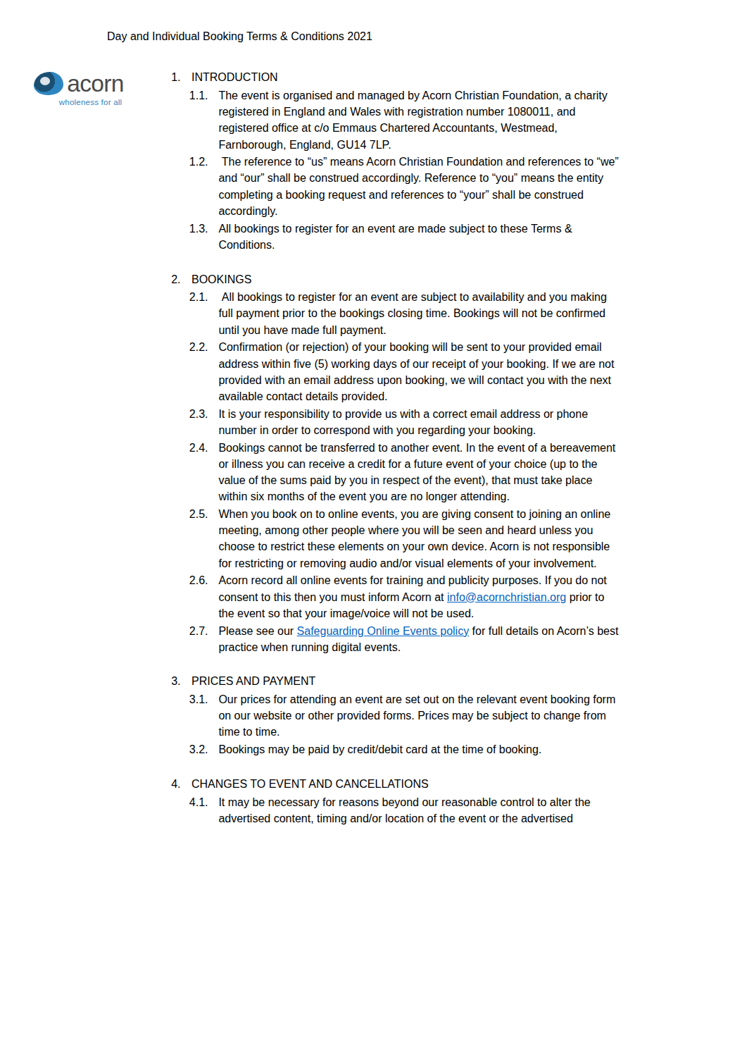Day and Individual Booking Terms & Conditions 2021
acorn
wholeness for all
INTRODUCTION
The event is organised and managed by Acorn Christian Foundation, a charity registered in England and Wales with registration number 1080011, and registered office at c/o Emmaus Chartered Accountants, Westmead, Farnborough, England, GU14 7LP.
The reference to “us” means Acorn Christian Foundation and references to “we” and “our” shall be construed accordingly. Reference to “you” means the entity completing a booking request and references to “your” shall be construed accordingly.
All bookings to register for an event are made subject to these Terms & Conditions.
BOOKINGS
All bookings to register for an event are subject to availability and you making full payment prior to the bookings closing time. Bookings will not be confirmed until you have made full payment.
Confirmation (or rejection) of your booking will be sent to your provided email address within five (5) working days of our receipt of your booking. If we are not provided with an email address upon booking, we will contact you with the next available contact details provided.
It is your responsibility to provide us with a correct email address or phone number in order to correspond with you regarding your booking.
Bookings cannot be transferred to another event. In the event of a bereavement or illness you can receive a credit for a future event of your choice (up to the value of the sums paid by you in respect of the event), that must take place within six months of the event you are no longer attending.
When you book on to online events, you are giving consent to joining an online meeting, among other people where you will be seen and heard unless you choose to restrict these elements on your own device. Acorn is not responsible for restricting or removing audio and/or visual elements of your involvement.
Acorn record all online events for training and publicity purposes. If you do not consent to this then you must inform Acorn at info@acornchristian.org prior to the event so that your image/voice will not be used.
Please see our Safeguarding Online Events policy for full details on Acorn’s best practice when running digital events.
PRICES AND PAYMENT
Our prices for attending an event are set out on the relevant event booking form on our website or other provided forms. Prices may be subject to change from time to time.
Bookings may be paid by credit/debit card at the time of booking.
CHANGES TO EVENT AND CANCELLATIONS
It may be necessary for reasons beyond our reasonable control to alter the advertised content, timing and/or location of the event or the advertised